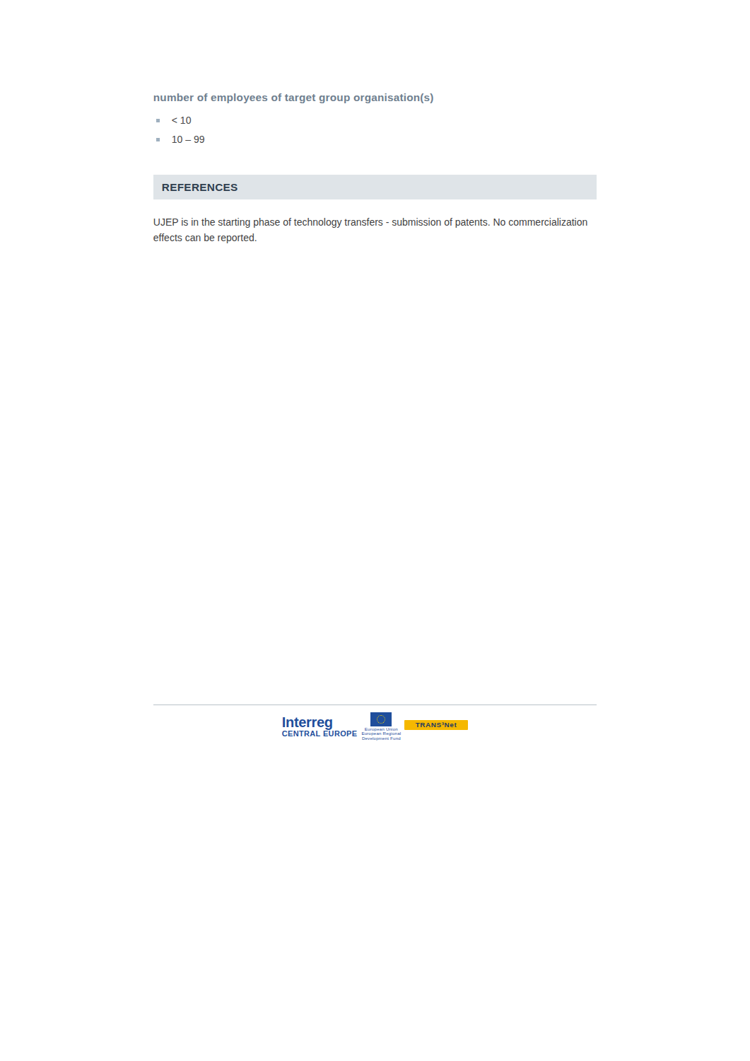number of employees of target group organisation(s)
< 10
10 – 99
REFERENCES
UJEP is in the starting phase of technology transfers - submission of patents. No commercialization effects can be reported.
Interreg
CENTRAL EUROPE
European Union
European Regional
Development Fund
TRANS³Net